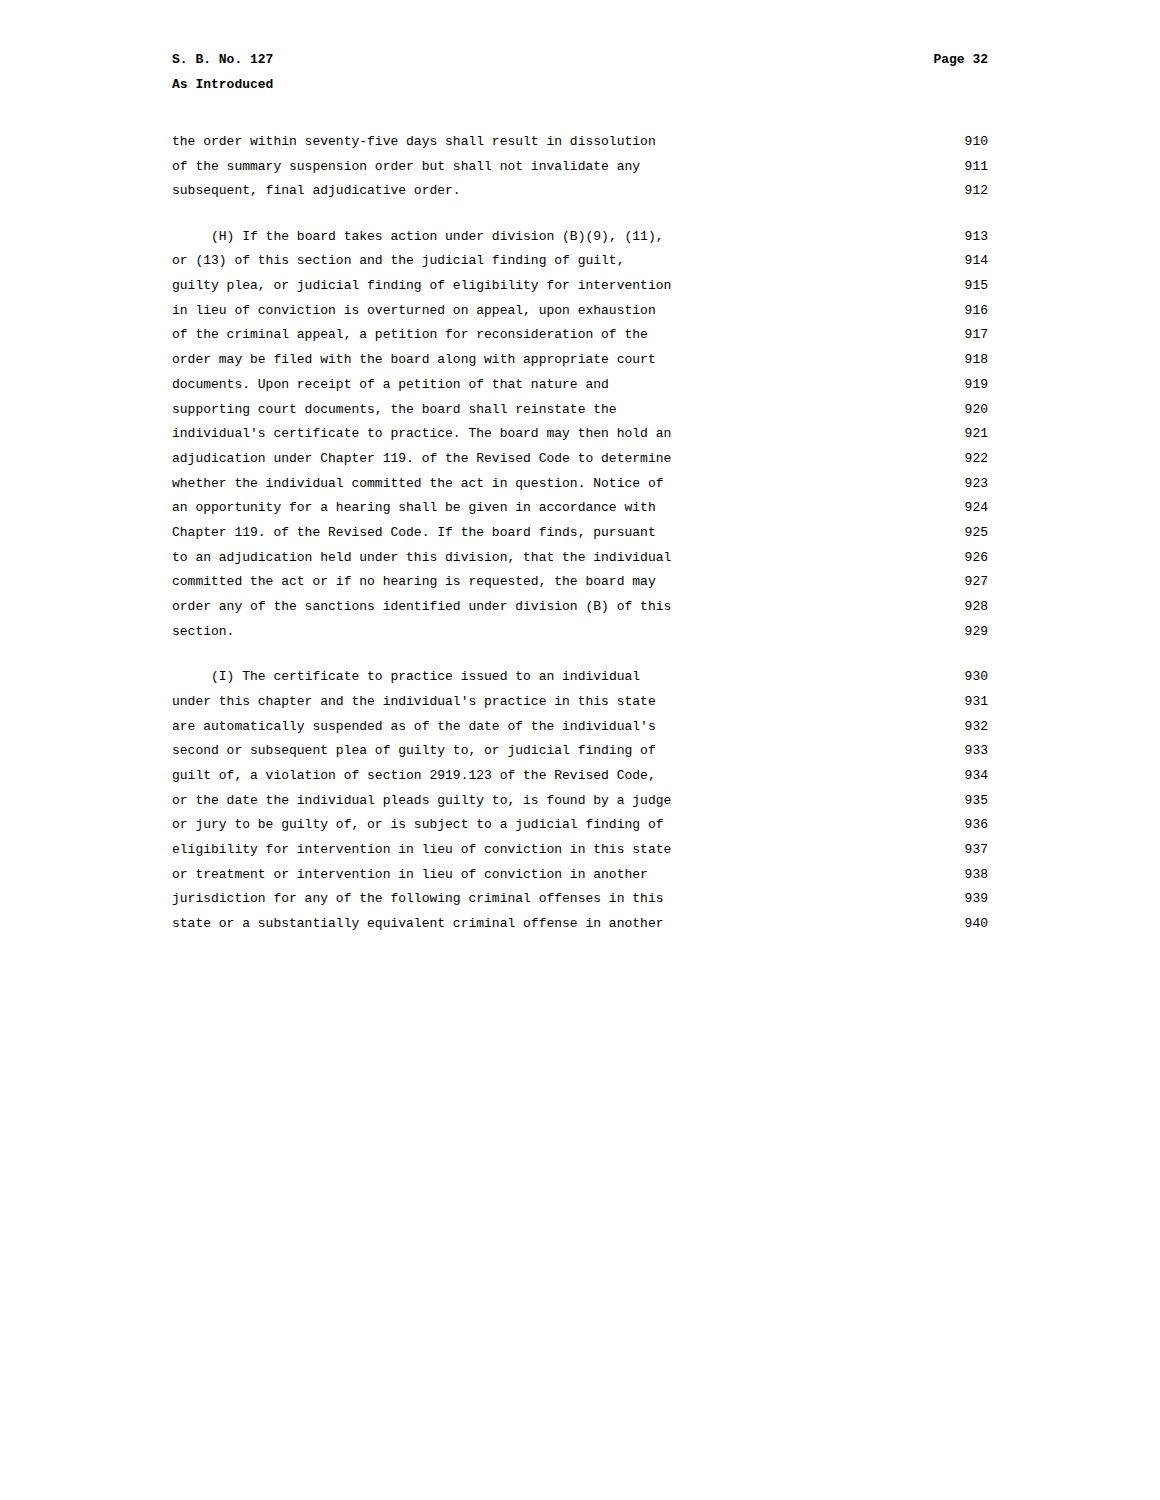S. B. No. 127
As Introduced
Page 32
the order within seventy-five days shall result in dissolution 910 of the summary suspension order but shall not invalidate any 911 subsequent, final adjudicative order. 912
(H) If the board takes action under division (B)(9), (11), 913 or (13) of this section and the judicial finding of guilt, 914 guilty plea, or judicial finding of eligibility for intervention 915 in lieu of conviction is overturned on appeal, upon exhaustion 916 of the criminal appeal, a petition for reconsideration of the 917 order may be filed with the board along with appropriate court 918 documents. Upon receipt of a petition of that nature and 919 supporting court documents, the board shall reinstate the 920 individual's certificate to practice. The board may then hold an 921 adjudication under Chapter 119. of the Revised Code to determine 922 whether the individual committed the act in question. Notice of 923 an opportunity for a hearing shall be given in accordance with 924 Chapter 119. of the Revised Code. If the board finds, pursuant 925 to an adjudication held under this division, that the individual 926 committed the act or if no hearing is requested, the board may 927 order any of the sanctions identified under division (B) of this 928 section. 929
(I) The certificate to practice issued to an individual 930 under this chapter and the individual's practice in this state 931 are automatically suspended as of the date of the individual's 932 second or subsequent plea of guilty to, or judicial finding of 933 guilt of, a violation of section 2919.123 of the Revised Code, 934 or the date the individual pleads guilty to, is found by a judge 935 or jury to be guilty of, or is subject to a judicial finding of 936 eligibility for intervention in lieu of conviction in this state 937 or treatment or intervention in lieu of conviction in another 938 jurisdiction for any of the following criminal offenses in this 939 state or a substantially equivalent criminal offense in another 940